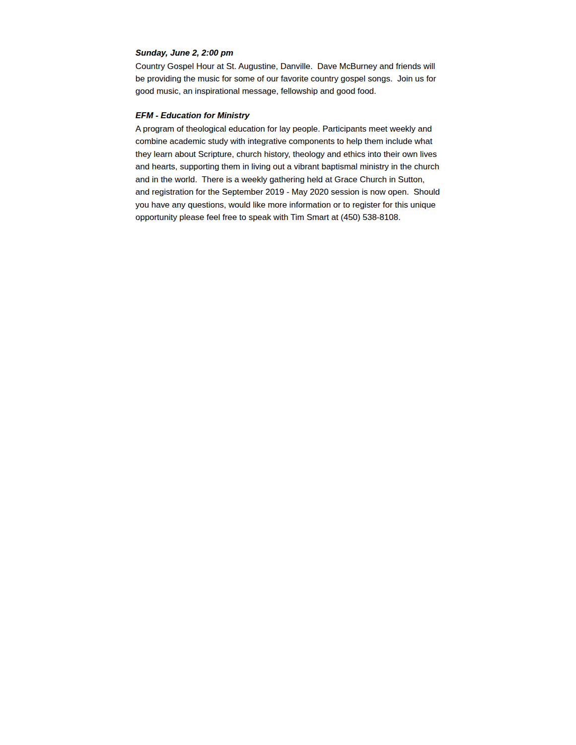Sunday, June 2, 2:00 pm
Country Gospel Hour at St. Augustine, Danville. Dave McBurney and friends will be providing the music for some of our favorite country gospel songs. Join us for good music, an inspirational message, fellowship and good food.
EFM - Education for Ministry
A program of theological education for lay people. Participants meet weekly and combine academic study with integrative components to help them include what they learn about Scripture, church history, theology and ethics into their own lives and hearts, supporting them in living out a vibrant baptismal ministry in the church and in the world. There is a weekly gathering held at Grace Church in Sutton, and registration for the September 2019 - May 2020 session is now open. Should you have any questions, would like more information or to register for this unique opportunity please feel free to speak with Tim Smart at (450) 538-8108.